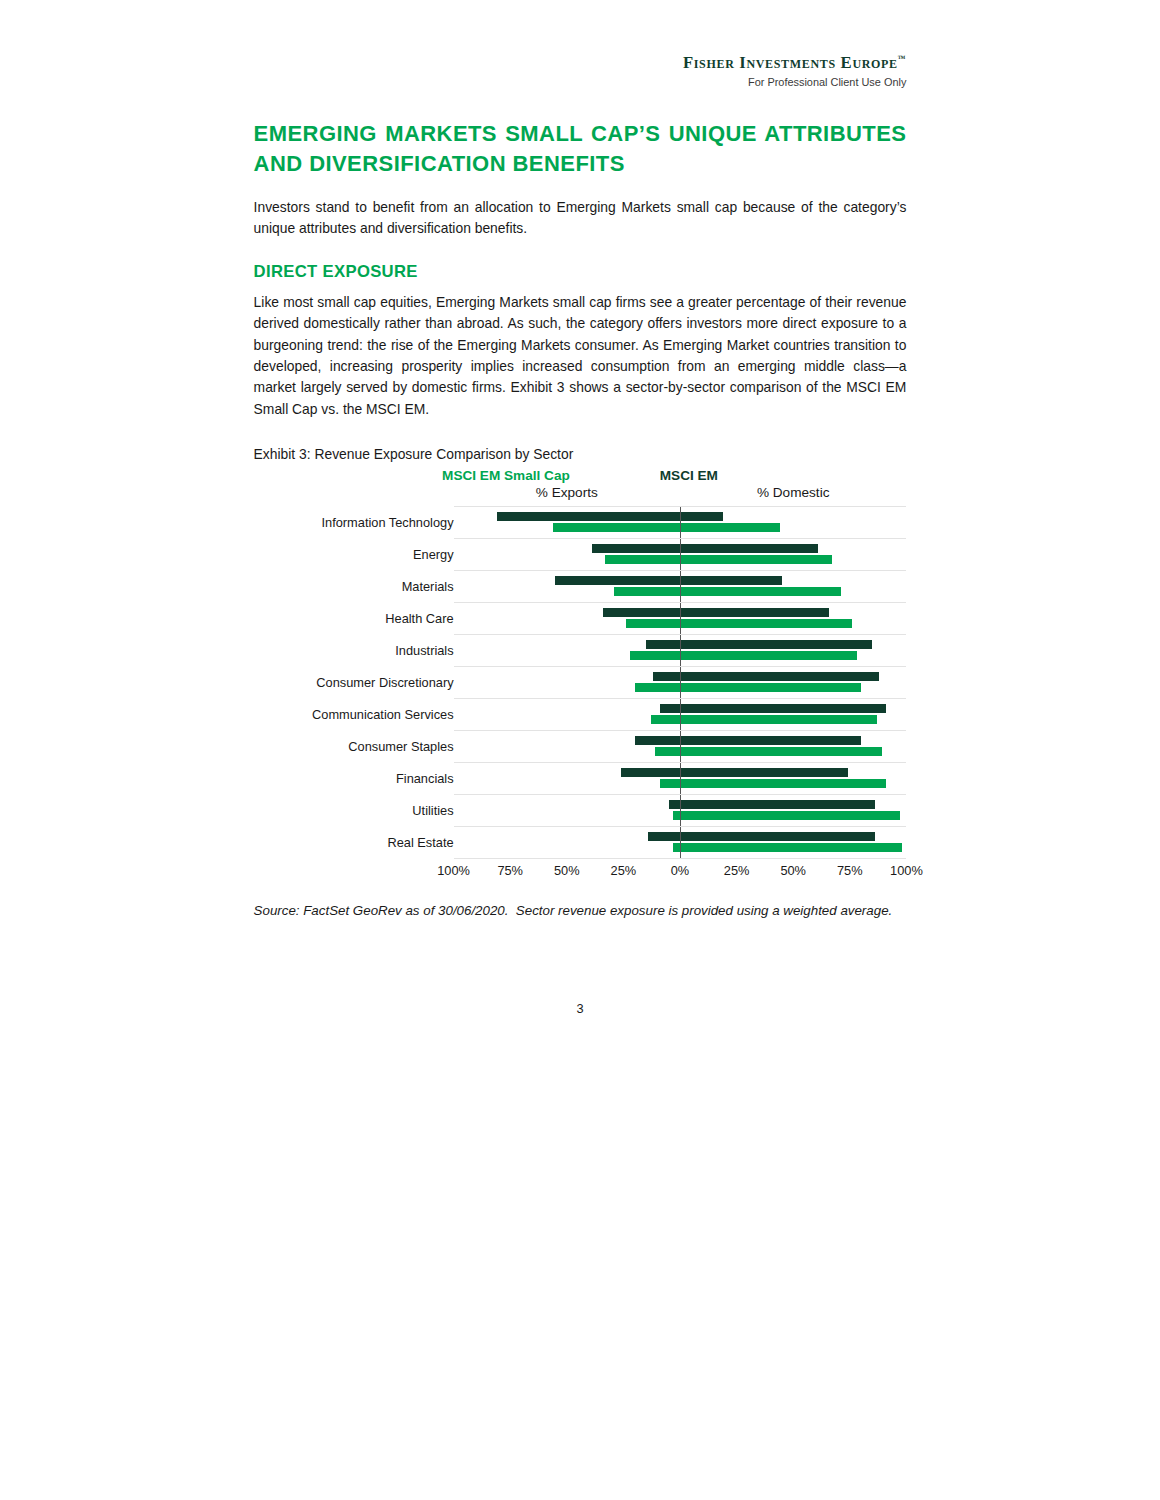Fisher Investments Europe™
For Professional Client Use Only
EMERGING MARKETS SMALL CAP’S UNIQUE ATTRIBUTES AND DIVERSIFICATION BENEFITS
Investors stand to benefit from an allocation to Emerging Markets small cap because of the category’s unique attributes and diversification benefits.
DIRECT EXPOSURE
Like most small cap equities, Emerging Markets small cap firms see a greater percentage of their revenue derived domestically rather than abroad. As such, the category offers investors more direct exposure to a burgeoning trend: the rise of the Emerging Markets consumer. As Emerging Market countries transition to developed, increasing prosperity implies increased consumption from an emerging middle class—a market largely served by domestic firms. Exhibit 3 shows a sector-by-sector comparison of the MSCI EM Small Cap vs. the MSCI EM.
Exhibit 3: Revenue Exposure Comparison by Sector
MSCI EM Small Cap MSCI EM
% Exports
% Domestic
| Information Technology | |
| Energy | |
| Materials | |
| Health Care | |
| Industrials | |
| Consumer Discretionary | |
| Communication Services | |
| Consumer Staples | |
| Financials | |
| Utilities | |
| Real Estate | |
100% 75% 50% 25% 0% 25% 50% 75% 100%
Source: FactSet GeoRev as of 30/06/2020. Sector revenue exposure is provided using a weighted average.
3